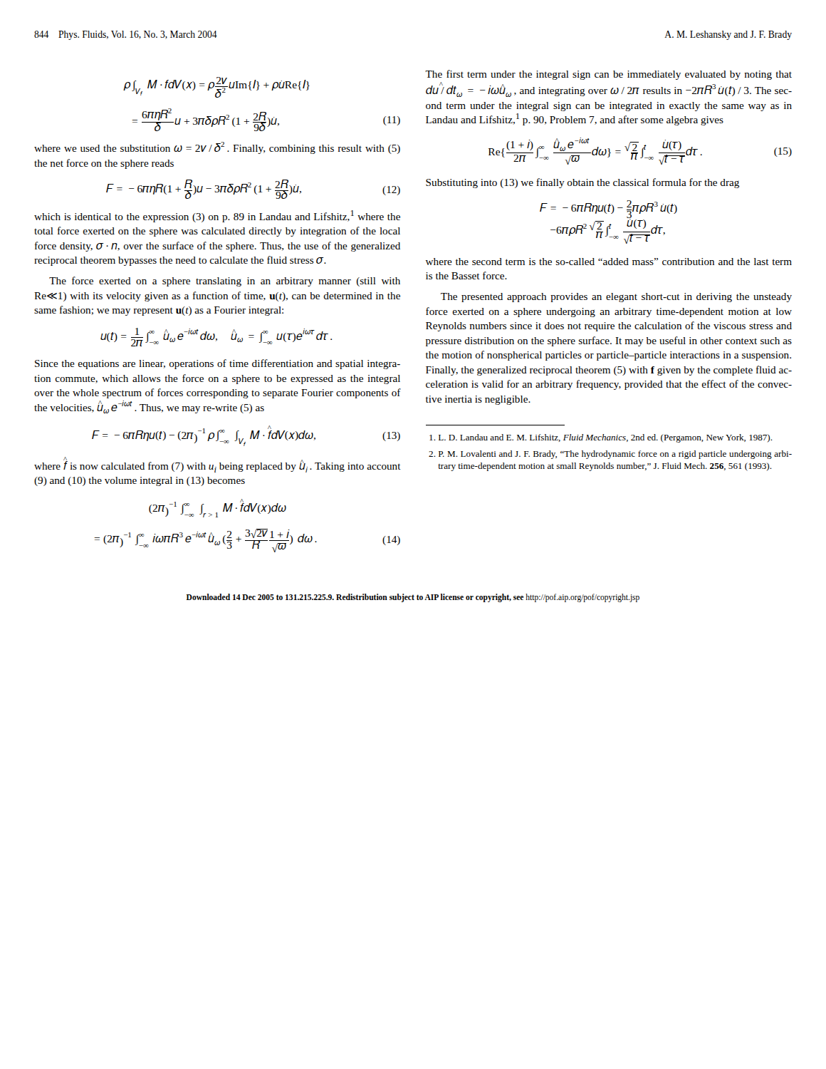844 Phys. Fluids, Vol. 16, No. 3, March 2004
A. M. Leshansky and J. F. Brady
ρ ∫Vf M·f dV(x) = ρ 2νδ2 u Im{I} + ρu˙ Re{I}
= 6πηR2δ u + 3πδρR2 ( 1+ 2R9δ ) u˙ ,
(11)
where we used the substitution ω=2ν/δ2. Finally, combining this result with (5) the net force on the sphere reads
F= −6πηR ( 1+Rδ ) u − 3πδρR2 ( 1+2R9δ ) u˙ ,
(12)
which is identical to the expression (3) on p. 89 in Landau and Lifshitz,1 where the total force exerted on the sphere was calculated directly by integration of the local force density, σ·n, over the surface of the sphere. Thus, the use of the generalized reciprocal theorem bypasses the need to calculate the fluid stress σ.
The force exerted on a sphere translating in an arbitrary manner (still with Re≪1) with its velocity given as a function of time, u(t), can be determined in the same fashion; we may represent u(t) as a Fourier integral:
u(t)= 12π ∫−∞∞ u^ω e−iωt dω , u^ω = ∫−∞∞ u(τ) eiωτ dτ .
Since the equations are linear, operations of time differentiation and spatial integration commute, which allows the force on a sphere to be expressed as the integral over the whole spectrum of forces corresponding to separate Fourier components of the velocities, u^ωe−iωt. Thus, we may re-write (5) as
F= −6πRη u(t) − (2π)−1 ρ ∫−∞∞ ∫Vf M· f^ dV(x) dω ,
(13)
where f^ is now calculated from (7) with ui being replaced by u^i. Taking into account (9) and (10) the volume integral in (13) becomes
(2π)−1 ∫−∞∞ ∫r>1 M· f^ dV(x) dω
= (2π)−1 ∫−∞∞ iωπR3 e−iωt u^ω ( 23 + 32νR 1+iω ) dω .
(14)
The first term under the integral sign can be immediately evaluated by noting that du/dt^ω=−iωu^ω, and integrating over ω/2π results in −2πR3u˙(t)/3. The second term under the integral sign can be integrated in exactly the same way as in Landau and Lifshitz,1 p. 90, Problem 7, and after some algebra gives
Re { (1+i)2π ∫−∞∞ u^ωe−iωt ω dω } = 2π ∫−∞t u˙(τ) t−τ dτ .
(15)
Substituting into (13) we finally obtain the classical formula for the drag
F= −6πRη u(t) − 23 πρR3 u˙(t)
−6πρR2 2π ∫−∞t u˙(τ) t−τ dτ ,
where the second term is the so-called “added mass” contribution and the last term is the Basset force.
The presented approach provides an elegant short-cut in deriving the unsteady force exerted on a sphere undergoing an arbitrary time-dependent motion at low Reynolds numbers since it does not require the calculation of the viscous stress and pressure distribution on the sphere surface. It may be useful in other context such as the motion of nonspherical particles or particle–particle interactions in a suspension. Finally, the generalized reciprocal theorem (5) with f given by the complete fluid acceleration is valid for an arbitrary frequency, provided that the effect of the convective inertia is negligible.
L. D. Landau and E. M. Lifshitz, Fluid Mechanics, 2nd ed. (Pergamon, New York, 1987).
P. M. Lovalenti and J. F. Brady, “The hydrodynamic force on a rigid particle undergoing arbitrary time-dependent motion at small Reynolds number,” J. Fluid Mech. 256, 561 (1993).
Downloaded 14 Dec 2005 to 131.215.225.9. Redistribution subject to AIP license or copyright, see http://pof.aip.org/pof/copyright.jsp